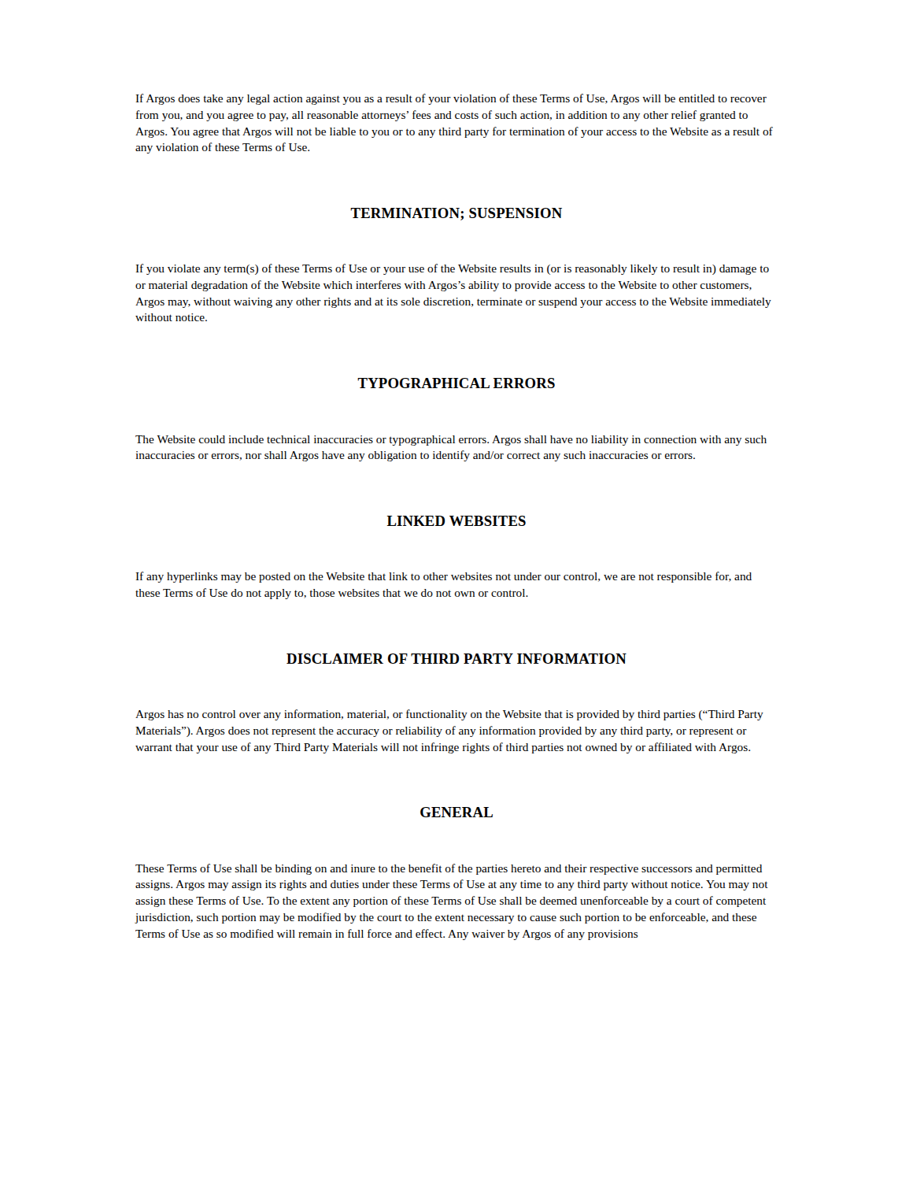If Argos does take any legal action against you as a result of your violation of these Terms of Use, Argos will be entitled to recover from you, and you agree to pay, all reasonable attorneys’ fees and costs of such action, in addition to any other relief granted to Argos. You agree that Argos will not be liable to you or to any third party for termination of your access to the Website as a result of any violation of these Terms of Use.
TERMINATION; SUSPENSION
If you violate any term(s) of these Terms of Use or your use of the Website results in (or is reasonably likely to result in) damage to or material degradation of the Website which interferes with Argos’s ability to provide access to the Website to other customers, Argos may, without waiving any other rights and at its sole discretion, terminate or suspend your access to the Website immediately without notice.
TYPOGRAPHICAL ERRORS
The Website could include technical inaccuracies or typographical errors. Argos shall have no liability in connection with any such inaccuracies or errors, nor shall Argos have any obligation to identify and/or correct any such inaccuracies or errors.
LINKED WEBSITES
If any hyperlinks may be posted on the Website that link to other websites not under our control, we are not responsible for, and these Terms of Use do not apply to, those websites that we do not own or control.
DISCLAIMER OF THIRD PARTY INFORMATION
Argos has no control over any information, material, or functionality on the Website that is provided by third parties (“Third Party Materials”). Argos does not represent the accuracy or reliability of any information provided by any third party, or represent or warrant that your use of any Third Party Materials will not infringe rights of third parties not owned by or affiliated with Argos.
GENERAL
These Terms of Use shall be binding on and inure to the benefit of the parties hereto and their respective successors and permitted assigns. Argos may assign its rights and duties under these Terms of Use at any time to any third party without notice. You may not assign these Terms of Use. To the extent any portion of these Terms of Use shall be deemed unenforceable by a court of competent jurisdiction, such portion may be modified by the court to the extent necessary to cause such portion to be enforceable, and these Terms of Use as so modified will remain in full force and effect. Any waiver by Argos of any provisions